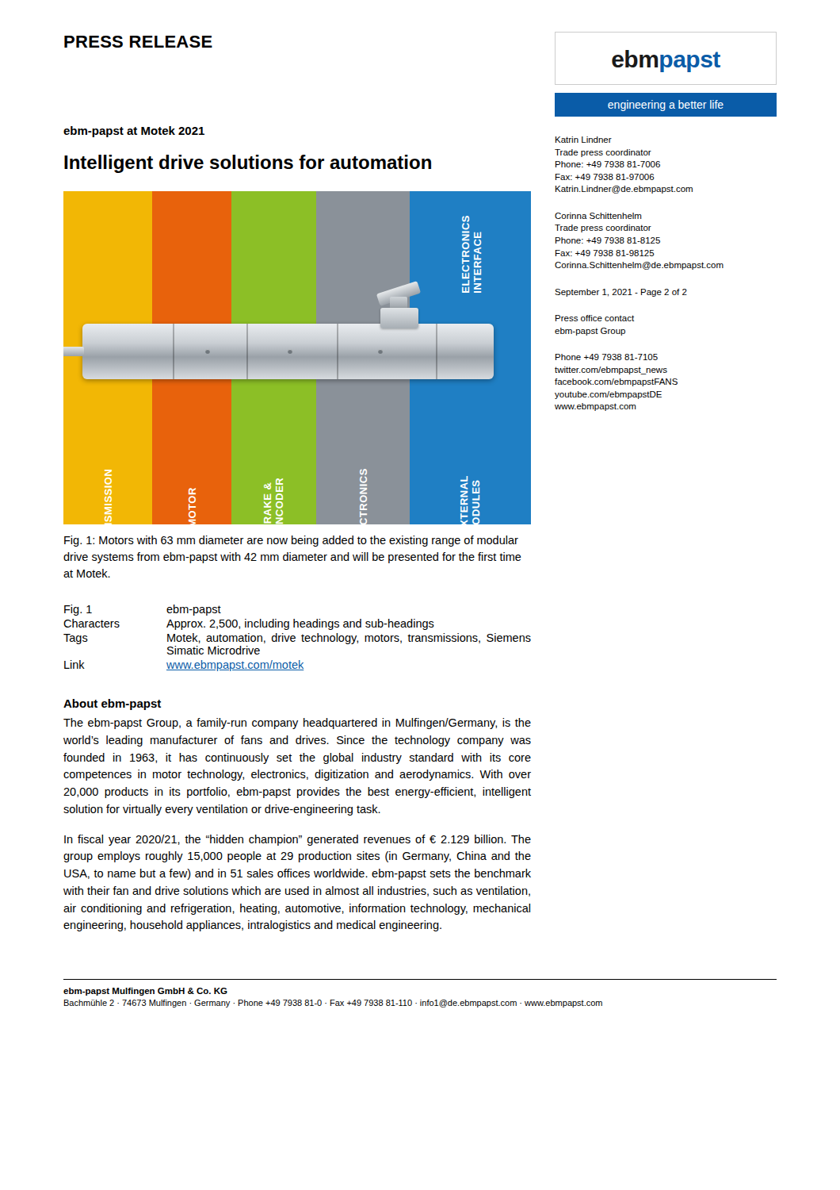PRESS RELEASE
ebm-papst at Motek 2021
Intelligent drive solutions for automation
TRANSMISSION
MOTOR
BRAKE &
ENCODER
ELECTRONICS
EXTERNAL
MODULES
ELECTRONICS
INTERFACE
Fig. 1: Motors with 63 mm diameter are now being added to the existing range of modular drive systems from ebm-papst with 42 mm diameter and will be presented for the first time at Motek.
| Fig. 1 | ebm-papst |
| Characters | Approx. 2,500, including headings and sub-headings |
| Tags | Motek, automation, drive technology, motors, transmissions, Siemens Simatic Microdrive |
| Link | www.ebmpapst.com/motek |
About ebm-papst
The ebm-papst Group, a family-run company headquartered in Mulfingen/Germany, is the world’s leading manufacturer of fans and drives. Since the technology company was founded in 1963, it has continuously set the global industry standard with its core competences in motor technology, electronics, digitization and aerodynamics. With over 20,000 products in its portfolio, ebm-papst provides the best energy-efficient, intelligent solution for virtually every ventilation or drive-engineering task.
In fiscal year 2020/21, the “hidden champion” generated revenues of € 2.129 billion. The group employs roughly 15,000 people at 29 production sites (in Germany, China and the USA, to name but a few) and in 51 sales offices worldwide. ebm-papst sets the benchmark with their fan and drive solutions which are used in almost all industries, such as ventilation, air conditioning and refrigeration, heating, automotive, information technology, mechanical engineering, household appliances, intralogistics and medical engineering.
ebm papst
engineering a better life
Katrin Lindner
Trade press coordinator
Phone: +49 7938 81-7006
Fax: +49 7938 81-97006
Katrin.Lindner@de.ebmpapst.com
Corinna Schittenhelm
Trade press coordinator
Phone: +49 7938 81-8125
Fax: +49 7938 81-98125
Corinna.Schittenhelm@de.ebmpapst.com
September 1, 2021 - Page 2 of 2
Press office contact
ebm-papst Group
Phone +49 7938 81-7105
twitter.com/ebmpapst_news
facebook.com/ebmpapstFANS
youtube.com/ebmpapstDE
www.ebmpapst.com
ebm-papst Mulfingen GmbH & Co. KG
Bachmühle 2 · 74673 Mulfingen · Germany · Phone +49 7938 81-0 · Fax +49 7938 81-110 · info1@de.ebmpapst.com · www.ebmpapst.com